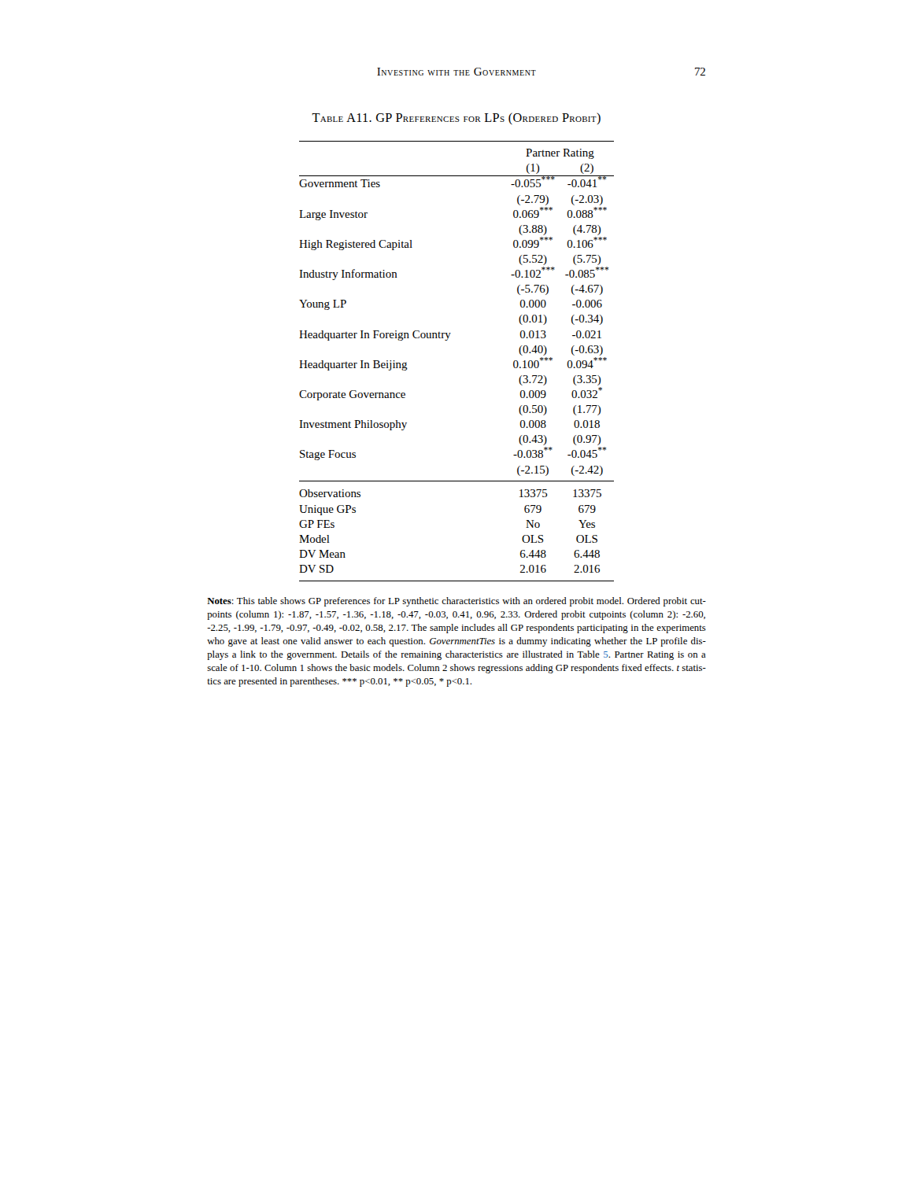Investing with the Government 72
Table A11. GP Preferences for LPs (Ordered Probit)
| | Partner Rating |
| | (1) | (2) |
| Government Ties | -0.055 *** | -0.041 ** |
| | (-2.79) | (-2.03) |
| Large Investor | 0.069 *** | 0.088 *** |
| | (3.88) | (4.78) |
| High Registered Capital | 0.099 *** | 0.106 *** |
| | (5.52) | (5.75) |
| Industry Information | -0.102 *** | -0.085 *** |
| | (-5.76) | (-4.67) |
| Young LP | 0.000 | -0.006 |
| | (0.01) | (-0.34) |
| Headquarter In Foreign Country | 0.013 | -0.021 |
| | (0.40) | (-0.63) |
| Headquarter In Beijing | 0.100 *** | 0.094 *** |
| | (3.72) | (3.35) |
| Corporate Governance | 0.009 | 0.032 * |
| | (0.50) | (1.77) |
| Investment Philosophy | 0.008 | 0.018 |
| | (0.43) | (0.97) |
| Stage Focus | -0.038 ** | -0.045 ** |
| | (-2.15) | (-2.42) |
| Observations | 13375 | 13375 |
| Unique GPs | 679 | 679 |
| GP FEs | No | Yes |
| Model | OLS | OLS |
| DV Mean | 6.448 | 6.448 |
| DV SD | 2.016 | 2.016 |
Notes: This table shows GP preferences for LP synthetic characteristics with an ordered probit model. Ordered probit cutpoints (column 1): -1.87, -1.57, -1.36, -1.18, -0.47, -0.03, 0.41, 0.96, 2.33. Ordered probit cutpoints (column 2): -2.60, -2.25, -1.99, -1.79, -0.97, -0.49, -0.02, 0.58, 2.17. The sample includes all GP respondents participating in the experiments who gave at least one valid answer to each question. GovernmentTies is a dummy indicating whether the LP profile displays a link to the government. Details of the remaining characteristics are illustrated in Table 5. Partner Rating is on a scale of 1-10. Column 1 shows the basic models. Column 2 shows regressions adding GP respondents fixed effects. t statistics are presented in parentheses. *** p<0.01, ** p<0.05, * p<0.1.